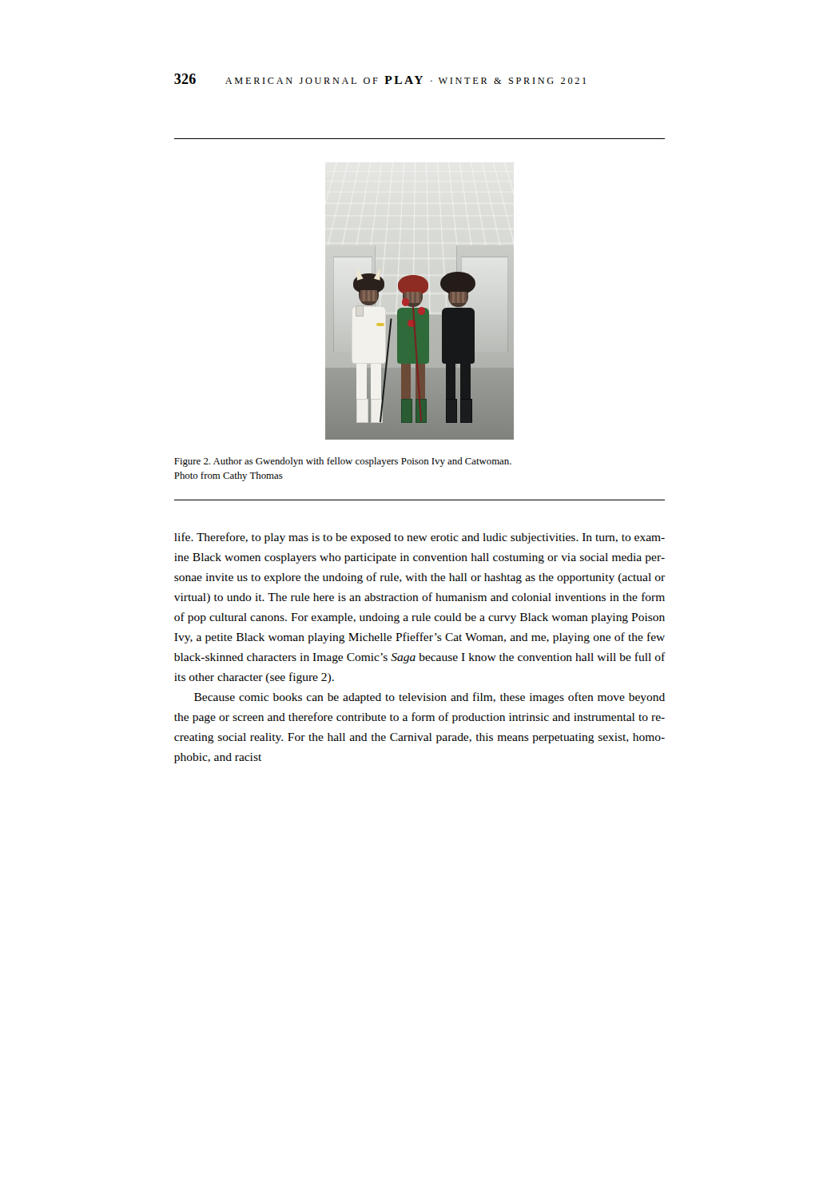326 American Journal of Play · Winter & Spring 2021
Figure 2. Author as Gwendolyn with fellow cosplayers Poison Ivy and Catwoman.
Photo from Cathy Thomas
life. Therefore, to play mas is to be exposed to new erotic and ludic subjectivities. In turn, to examine Black women cosplayers who participate in convention hall costuming or via social media personae invite us to explore the undoing of rule, with the hall or hashtag as the opportunity (actual or virtual) to undo it. The rule here is an abstraction of humanism and colonial inventions in the form of pop cultural canons. For example, undoing a rule could be a curvy Black woman playing Poison Ivy, a petite Black woman playing Michelle Pfieffer’s Cat Woman, and me, playing one of the few black-skinned characters in Image Comic’s Saga because I know the convention hall will be full of its other character (see figure 2).
Because comic books can be adapted to television and film, these images often move beyond the page or screen and therefore contribute to a form of production intrinsic and instrumental to re-creating social reality. For the hall and the Carnival parade, this means perpetuating sexist, homophobic, and racist